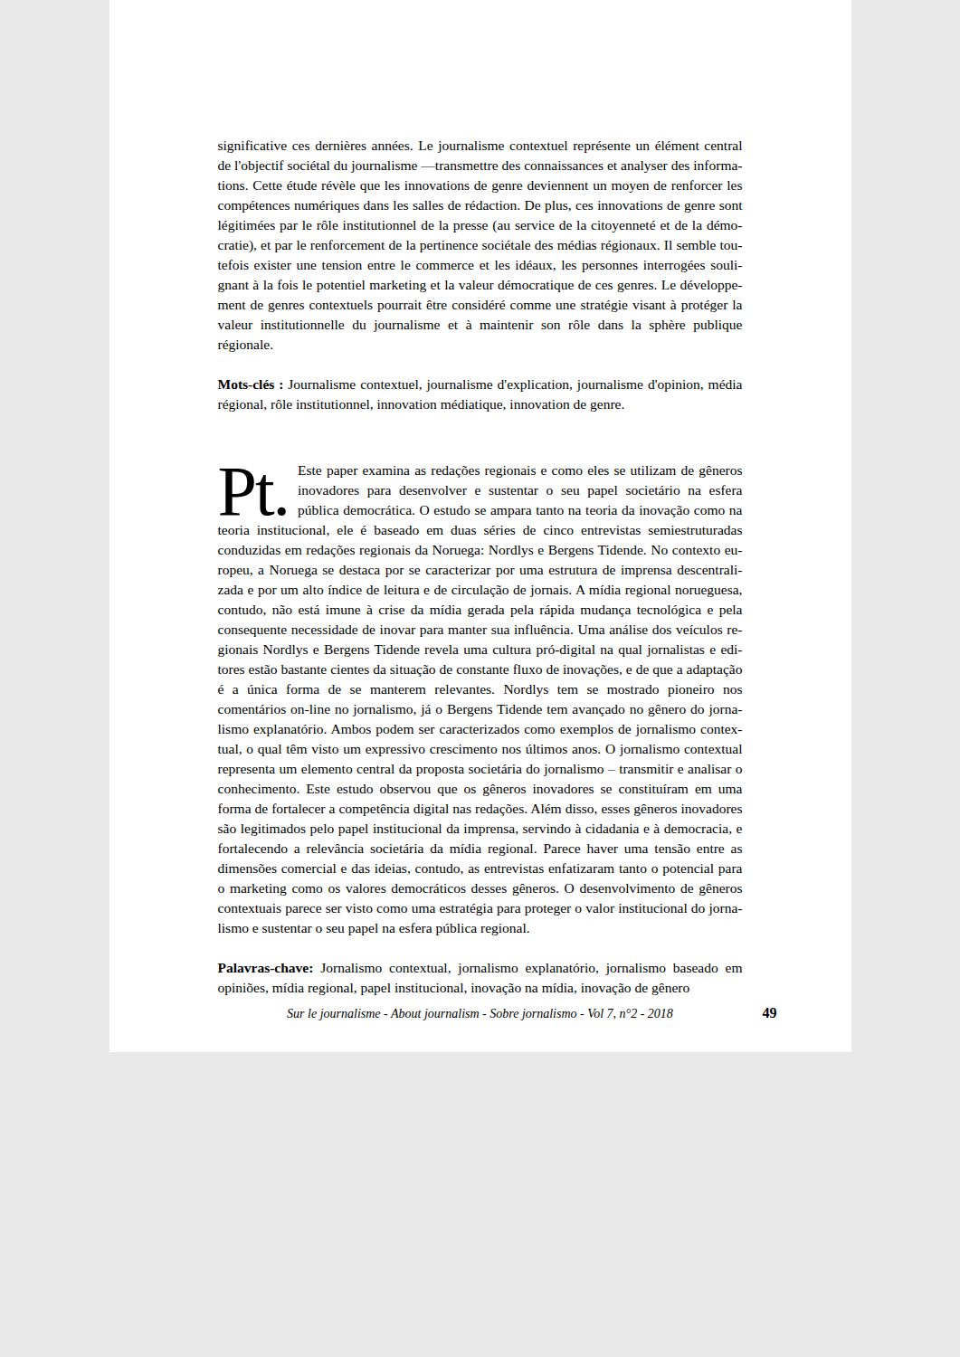significative ces dernières années. Le journalisme contextuel représente un élément central de l'objectif sociétal du journalisme —transmettre des connaissances et analyser des informations. Cette étude révèle que les innovations de genre deviennent un moyen de renforcer les compétences numériques dans les salles de rédaction. De plus, ces innovations de genre sont légitimées par le rôle institutionnel de la presse (au service de la citoyenneté et de la démocratie), et par le renforcement de la pertinence sociétale des médias régionaux. Il semble toutefois exister une tension entre le commerce et les idéaux, les personnes interrogées soulignant à la fois le potentiel marketing et la valeur démocratique de ces genres. Le développement de genres contextuels pourrait être considéré comme une stratégie visant à protéger la valeur institutionnelle du journalisme et à maintenir son rôle dans la sphère publique régionale.
Mots-clés : Journalisme contextuel, journalisme d'explication, journalisme d'opinion, média régional, rôle institutionnel, innovation médiatique, innovation de genre.
Pt.
Este paper examina as redações regionais e como eles se utilizam de gêneros inovadores para desenvolver e sustentar o seu papel societário na esfera pública democrática. O estudo se ampara tanto na teoria da inovação como na teoria institucional, ele é baseado em duas séries de cinco entrevistas semiestruturadas conduzidas em redações regionais da Noruega: Nordlys e Bergens Tidende. No contexto europeu, a Noruega se destaca por se caracterizar por uma estrutura de imprensa descentralizada e por um alto índice de leitura e de circulação de jornais. A mídia regional norueguesa, contudo, não está imune à crise da mídia gerada pela rápida mudança tecnológica e pela consequente necessidade de inovar para manter sua influência. Uma análise dos veículos regionais Nordlys e Bergens Tidende revela uma cultura pró-digital na qual jornalistas e editores estão bastante cientes da situação de constante fluxo de inovações, e de que a adaptação é a única forma de se manterem relevantes. Nordlys tem se mostrado pioneiro nos comentários on-line no jornalismo, já o Bergens Tidende tem avançado no gênero do jornalismo explanatório. Ambos podem ser caracterizados como exemplos de jornalismo contextual, o qual têm visto um expressivo crescimento nos últimos anos. O jornalismo contextual representa um elemento central da proposta societária do jornalismo – transmitir e analisar o conhecimento. Este estudo observou que os gêneros inovadores se constituíram em uma forma de fortalecer a competência digital nas redações. Além disso, esses gêneros inovadores são legitimados pelo papel institucional da imprensa, servindo à cidadania e à democracia, e fortalecendo a relevância societária da mídia regional. Parece haver uma tensão entre as dimensões comercial e das ideias, contudo, as entrevistas enfatizaram tanto o potencial para o marketing como os valores democráticos desses gêneros. O desenvolvimento de gêneros contextuais parece ser visto como uma estratégia para proteger o valor institucional do jornalismo e sustentar o seu papel na esfera pública regional.
Palavras-chave: Jornalismo contextual, jornalismo explanatório, jornalismo baseado em opiniões, mídia regional, papel institucional, inovação na mídia, inovação de gênero
Sur le journalisme - About journalism - Sobre jornalismo - Vol 7, n°2 - 2018 49